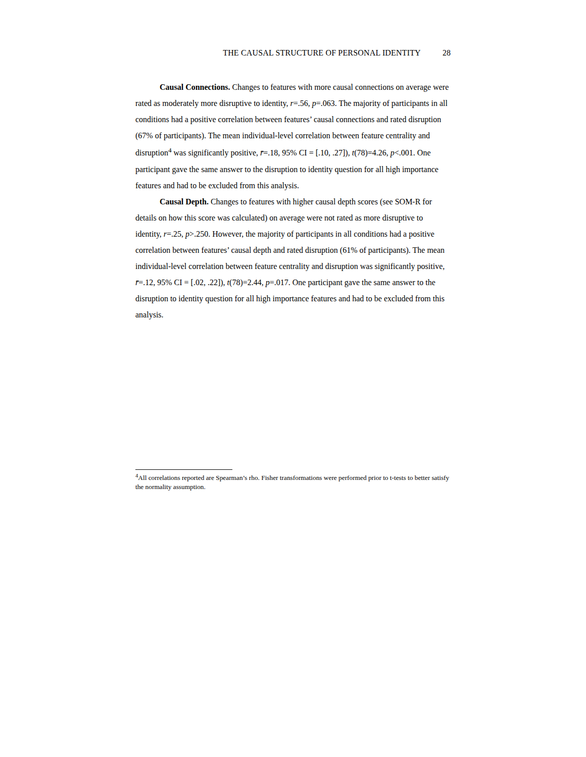The Causal Structure of Personal Identity 28
Causal Connections. Changes to features with more causal connections on average were rated as moderately more disruptive to identity, r=.56, p=.063. The majority of participants in all conditions had a positive correlation between features’ causal connections and rated disruption (67% of participants). The mean individual-level correlation between feature centrality and disruption4 was significantly positive, r̄=.18, 95% CI = [.10, .27]), t(78)=4.26, p<.001. One participant gave the same answer to the disruption to identity question for all high importance features and had to be excluded from this analysis.
Causal Depth. Changes to features with higher causal depth scores (see SOM-R for details on how this score was calculated) on average were not rated as more disruptive to identity, r=.25, p>.250. However, the majority of participants in all conditions had a positive correlation between features’ causal depth and rated disruption (61% of participants). The mean individual-level correlation between feature centrality and disruption was significantly positive, r̄=.12, 95% CI = [.02, .22]), t(78)=2.44, p=.017. One participant gave the same answer to the disruption to identity question for all high importance features and had to be excluded from this analysis.
4All correlations reported are Spearman’s rho. Fisher transformations were performed prior to t-tests to better satisfy the normality assumption.